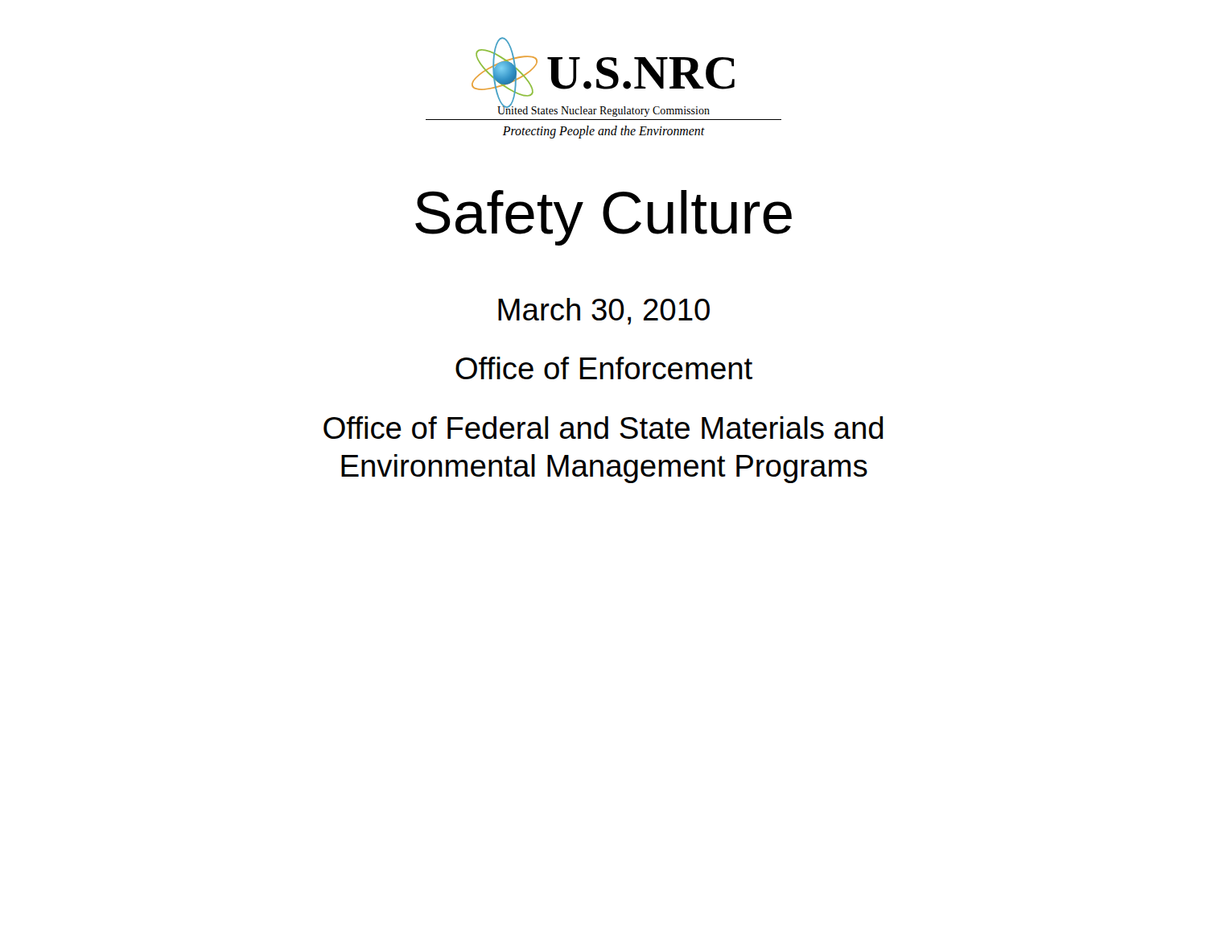U.S.NRC
United States Nuclear Regulatory Commission
Protecting People and the Environment
Safety Culture
March 30, 2010
Office of Enforcement
Office of Federal and State Materials and Environmental Management Programs